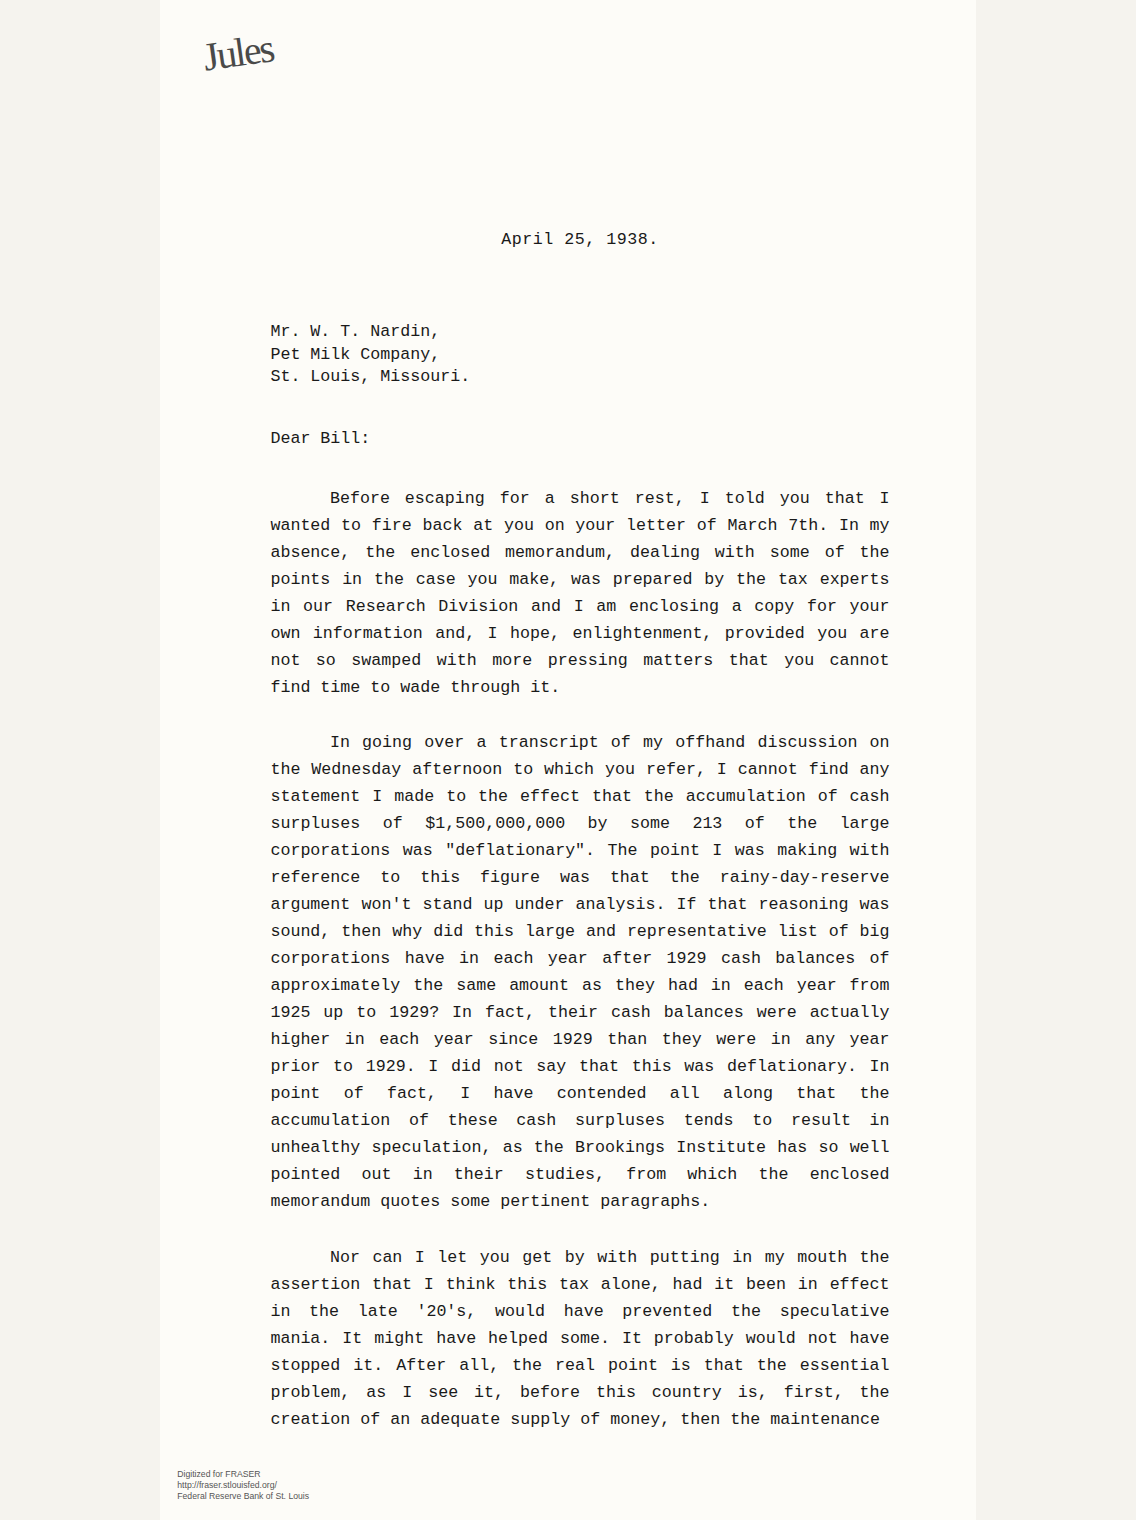Jules
April 25, 1938.
Mr. W. T. Nardin,
Pet Milk Company,
St. Louis, Missouri.
Dear Bill:
Before escaping for a short rest, I told you that I wanted to fire back at you on your letter of March 7th. In my absence, the enclosed memorandum, dealing with some of the points in the case you make, was prepared by the tax experts in our Research Division and I am enclosing a copy for your own information and, I hope, enlightenment, provided you are not so swamped with more pressing matters that you cannot find time to wade through it.
In going over a transcript of my offhand discussion on the Wednesday afternoon to which you refer, I cannot find any statement I made to the effect that the accumulation of cash surpluses of $1,500,000,000 by some 213 of the large corporations was "deflationary". The point I was making with reference to this figure was that the rainy-day-reserve argument won't stand up under analysis. If that reasoning was sound, then why did this large and representative list of big corporations have in each year after 1929 cash balances of approximately the same amount as they had in each year from 1925 up to 1929? In fact, their cash balances were actually higher in each year since 1929 than they were in any year prior to 1929. I did not say that this was deflationary. In point of fact, I have contended all along that the accumulation of these cash surpluses tends to result in unhealthy speculation, as the Brookings Institute has so well pointed out in their studies, from which the enclosed memorandum quotes some pertinent paragraphs.
Nor can I let you get by with putting in my mouth the assertion that I think this tax alone, had it been in effect in the late '20's, would have prevented the speculative mania. It might have helped some. It probably would not have stopped it. After all, the real point is that the essential problem, as I see it, before this country is, first, the creation of an adequate supply of money, then the maintenance
Digitized for FRASER
http://fraser.stlouisfed.org/
Federal Reserve Bank of St. Louis